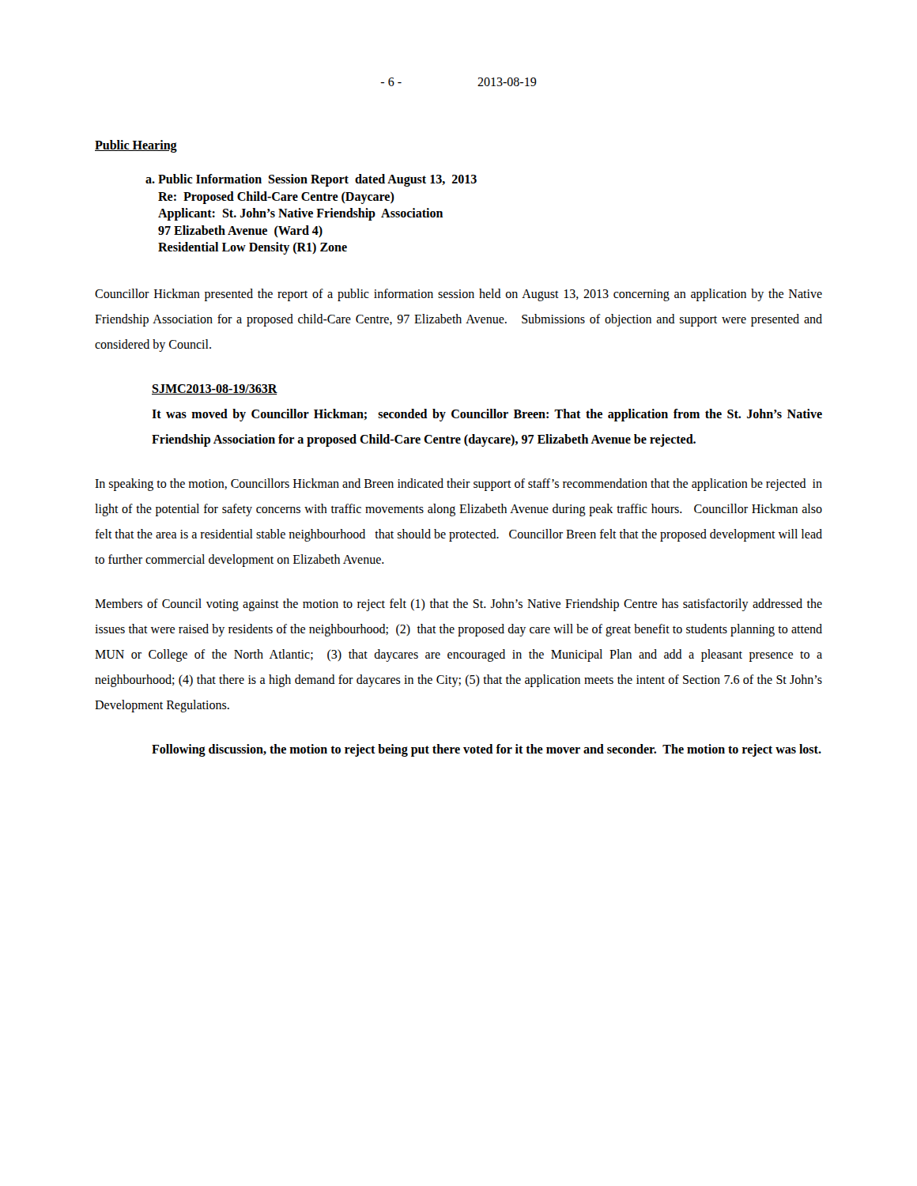- 6 - 2013-08-19
Public Hearing
Public Information Session Report dated August 13, 2013
Re: Proposed Child-Care Centre (Daycare)
Applicant: St. John’s Native Friendship Association
97 Elizabeth Avenue (Ward 4)
Residential Low Density (R1) Zone
Councillor Hickman presented the report of a public information session held on August 13, 2013 concerning an application by the Native Friendship Association for a proposed child-Care Centre, 97 Elizabeth Avenue. Submissions of objection and support were presented and considered by Council.
SJMC2013-08-19/363R It was moved by Councillor Hickman; seconded by Councillor Breen: That the application from the St. John’s Native Friendship Association for a proposed Child-Care Centre (daycare), 97 Elizabeth Avenue be rejected.
In speaking to the motion, Councillors Hickman and Breen indicated their support of staff’s recommendation that the application be rejected in light of the potential for safety concerns with traffic movements along Elizabeth Avenue during peak traffic hours. Councillor Hickman also felt that the area is a residential stable neighbourhood that should be protected. Councillor Breen felt that the proposed development will lead to further commercial development on Elizabeth Avenue.
Members of Council voting against the motion to reject felt (1) that the St. John’s Native Friendship Centre has satisfactorily addressed the issues that were raised by residents of the neighbourhood; (2) that the proposed day care will be of great benefit to students planning to attend MUN or College of the North Atlantic; (3) that daycares are encouraged in the Municipal Plan and add a pleasant presence to a neighbourhood; (4) that there is a high demand for daycares in the City; (5) that the application meets the intent of Section 7.6 of the St John’s Development Regulations.
Following discussion, the motion to reject being put there voted for it the mover and seconder. The motion to reject was lost.